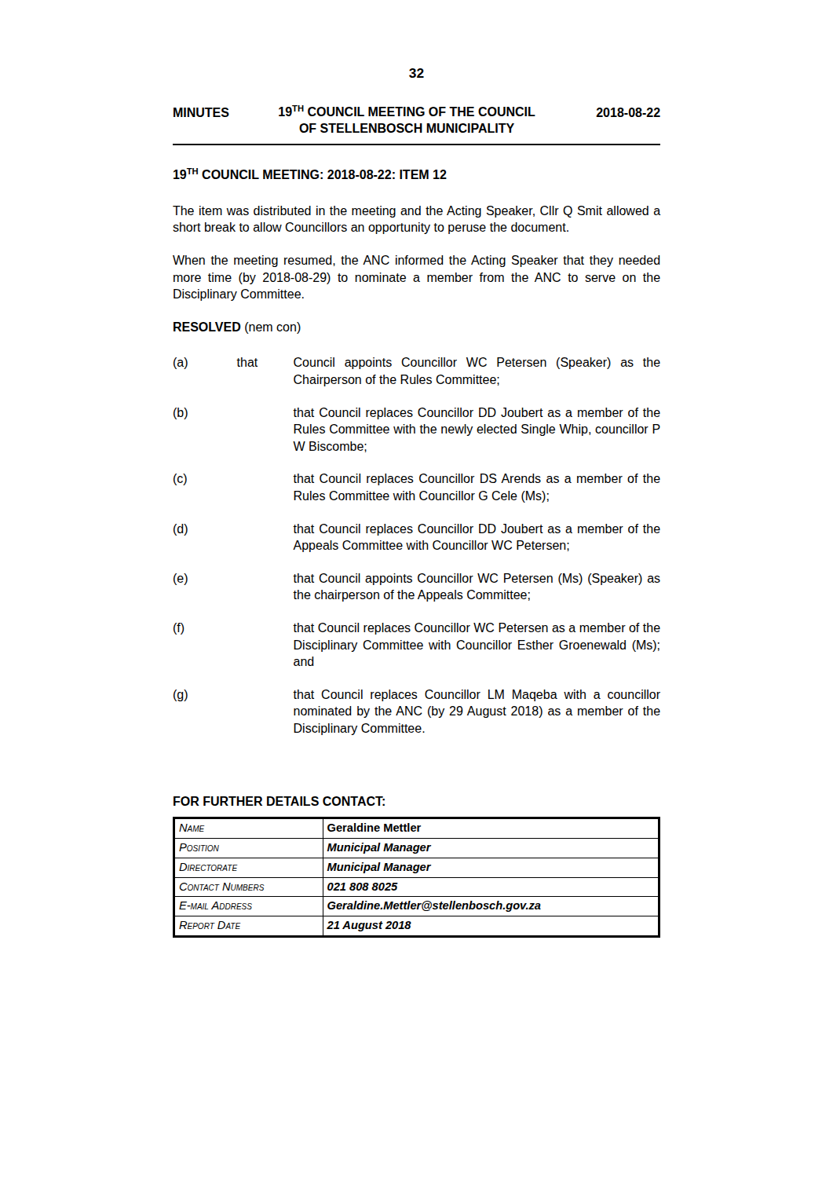32
| MINUTES | 19 TH COUNCIL MEETING OF THE COUNCIL OF STELLENBOSCH MUNICIPALITY | 2018-08-22 |
19TH COUNCIL MEETING: 2018-08-22: ITEM 12
The item was distributed in the meeting and the Acting Speaker, Cllr Q Smit allowed a short break to allow Councillors an opportunity to peruse the document.
When the meeting resumed, the ANC informed the Acting Speaker that they needed more time (by 2018-08-29) to nominate a member from the ANC to serve on the Disciplinary Committee.
RESOLVED (nem con)
| (a) | that | Council appoints Councillor WC Petersen (Speaker) as the Chairperson of the Rules Committee; |
| (b) | | that Council replaces Councillor DD Joubert as a member of the Rules Committee with the newly elected Single Whip, councillor P W Biscombe; |
| (c) | | that Council replaces Councillor DS Arends as a member of the Rules Committee with Councillor G Cele (Ms); |
| (d) | | that Council replaces Councillor DD Joubert as a member of the Appeals Committee with Councillor WC Petersen; |
| (e) | | that Council appoints Councillor WC Petersen (Ms) (Speaker) as the chairperson of the Appeals Committee; |
| (f) | | that Council replaces Councillor WC Petersen as a member of the Disciplinary Committee with Councillor Esther Groenewald (Ms); and |
| (g) | | that Council replaces Councillor LM Maqeba with a councillor nominated by the ANC (by 29 August 2018) as a member of the Disciplinary Committee. |
FOR FURTHER DETAILS CONTACT:
| Name | Geraldine Mettler |
| Position | Municipal Manager |
| Directorate | Municipal Manager |
| Contact Numbers | 021 808 8025 |
| E-mail Address | Geraldine.Mettler@stellenbosch.gov.za |
| Report Date | 21 August 2018 |